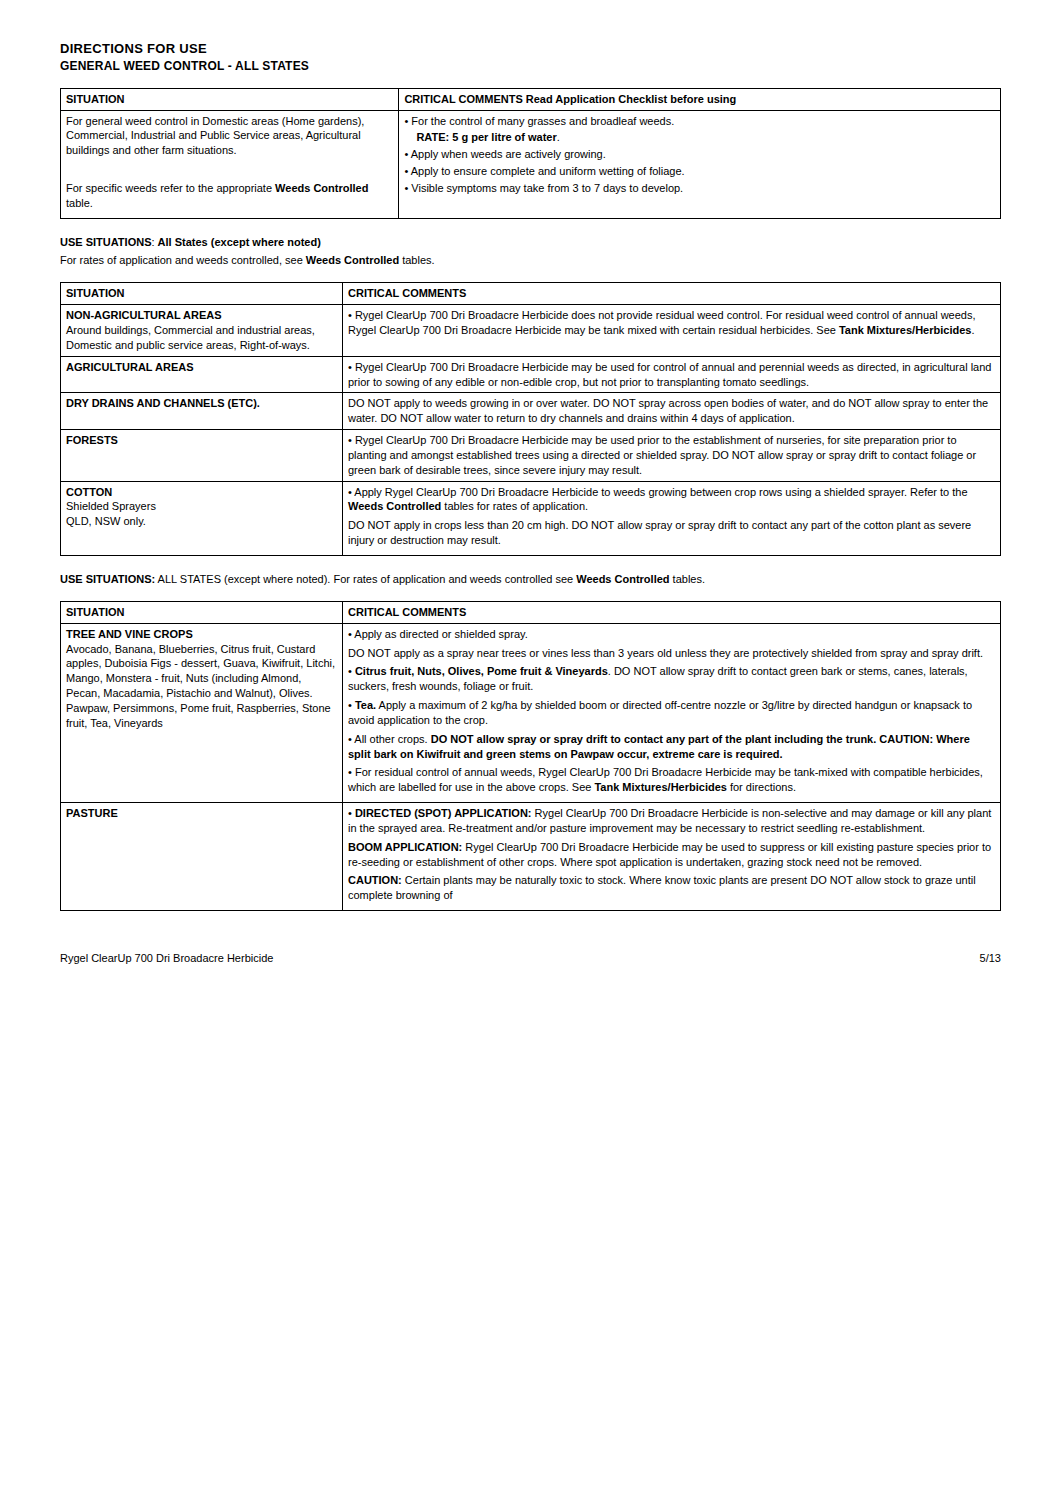DIRECTIONS FOR USE
GENERAL WEED CONTROL - ALL STATES
| SITUATION | CRITICAL COMMENTS Read Application Checklist before using |
| --- | --- |
| For general weed control in Domestic areas (Home gardens), Commercial, Industrial and Public Service areas, Agricultural buildings and other farm situations. For specific weeds refer to the appropriate Weeds Controlled table. | For the control of many grasses and broadleaf weeds. RATE: 5 g per litre of water . Apply when weeds are actively growing. Apply to ensure complete and uniform wetting of foliage. Visible symptoms may take from 3 to 7 days to develop. |
USE SITUATIONS: All States (except where noted)
For rates of application and weeds controlled, see Weeds Controlled tables.
| SITUATION | CRITICAL COMMENTS |
| --- | --- |
| NON-AGRICULTURAL AREAS Around buildings, Commercial and industrial areas, Domestic and public service areas, Right-of-ways. | • Rygel ClearUp 700 Dri Broadacre Herbicide does not provide residual weed control. For residual weed control of annual weeds, Rygel ClearUp 700 Dri Broadacre Herbicide may be tank mixed with certain residual herbicides. See Tank Mixtures/Herbicides . |
| AGRICULTURAL AREAS | • Rygel ClearUp 700 Dri Broadacre Herbicide may be used for control of annual and perennial weeds as directed, in agricultural land prior to sowing of any edible or non-edible crop, but not prior to transplanting tomato seedlings. |
| DRY DRAINS AND CHANNELS (ETC). | DO NOT apply to weeds growing in or over water. DO NOT spray across open bodies of water, and do NOT allow spray to enter the water. DO NOT allow water to return to dry channels and drains within 4 days of application. |
| FORESTS | • Rygel ClearUp 700 Dri Broadacre Herbicide may be used prior to the establishment of nurseries, for site preparation prior to planting and amongst established trees using a directed or shielded spray. DO NOT allow spray or spray drift to contact foliage or green bark of desirable trees, since severe injury may result. |
| COTTON Shielded Sprayers QLD, NSW only. | • Apply Rygel ClearUp 700 Dri Broadacre Herbicide to weeds growing between crop rows using a shielded sprayer. Refer to the Weeds Controlled tables for rates of application. DO NOT apply in crops less than 20 cm high. DO NOT allow spray or spray drift to contact any part of the cotton plant as severe injury or destruction may result. |
USE SITUATIONS: ALL STATES (except where noted). For rates of application and weeds controlled see Weeds Controlled tables.
| SITUATION | CRITICAL COMMENTS |
| --- | --- |
| TREE AND VINE CROPS Avocado, Banana, Blueberries, Citrus fruit, Custard apples, Duboisia Figs - dessert, Guava, Kiwifruit, Litchi, Mango, Monstera - fruit, Nuts (including Almond, Pecan, Macadamia, Pistachio and Walnut), Olives. Pawpaw, Persimmons, Pome fruit, Raspberries, Stone fruit, Tea, Vineyards | • Apply as directed or shielded spray. DO NOT apply as a spray near trees or vines less than 3 years old unless they are protectively shielded from spray and spray drift. • Citrus fruit, Nuts, Olives, Pome fruit & Vineyards . DO NOT allow spray drift to contact green bark or stems, canes, laterals, suckers, fresh wounds, foliage or fruit. • Tea. Apply a maximum of 2 kg/ha by shielded boom or directed off-centre nozzle or 3g/litre by directed handgun or knapsack to avoid application to the crop. • All other crops. DO NOT allow spray or spray drift to contact any part of the plant including the trunk. CAUTION: Where split bark on Kiwifruit and green stems on Pawpaw occur, extreme care is required. • For residual control of annual weeds, Rygel ClearUp 700 Dri Broadacre Herbicide may be tank-mixed with compatible herbicides, which are labelled for use in the above crops. See Tank Mixtures/Herbicides for directions. |
| PASTURE | • DIRECTED (SPOT) APPLICATION: Rygel ClearUp 700 Dri Broadacre Herbicide is non-selective and may damage or kill any plant in the sprayed area. Re-treatment and/or pasture improvement may be necessary to restrict seedling re-establishment. BOOM APPLICATION: Rygel ClearUp 700 Dri Broadacre Herbicide may be used to suppress or kill existing pasture species prior to re-seeding or establishment of other crops. Where spot application is undertaken, grazing stock need not be removed. CAUTION: Certain plants may be naturally toxic to stock. Where know toxic plants are present DO NOT allow stock to graze until complete browning of |
Rygel ClearUp 700 Dri Broadacre Herbicide 5/13